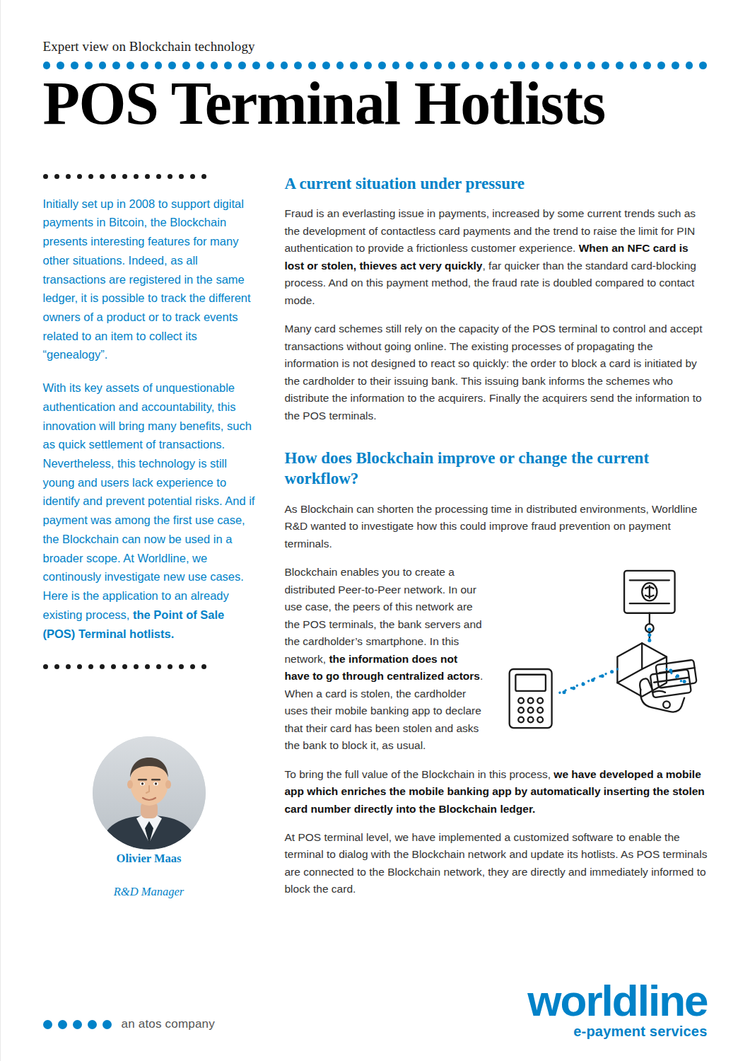Expert view on Blockchain technology
POS Terminal Hotlists
Initially set up in 2008 to support digital payments in Bitcoin, the Blockchain presents interesting features for many other situations. Indeed, as all transactions are registered in the same ledger, it is possible to track the different owners of a product or to track events related to an item to collect its “genealogy”.
With its key assets of unquestionable authentication and accountability, this innovation will bring many benefits, such as quick settlement of transactions. Nevertheless, this technology is still young and users lack experience to identify and prevent potential risks. And if payment was among the first use case, the Blockchain can now be used in a broader scope. At Worldline, we continously investigate new use cases. Here is the application to an already existing process, the Point of Sale (POS) Terminal hotlists.
Olivier Maas
R&D Manager
A current situation under pressure
Fraud is an everlasting issue in payments, increased by some current trends such as the development of contactless card payments and the trend to raise the limit for PIN authentication to provide a frictionless customer experience. When an NFC card is lost or stolen, thieves act very quickly, far quicker than the standard card-blocking process. And on this payment method, the fraud rate is doubled compared to contact mode.
Many card schemes still rely on the capacity of the POS terminal to control and accept transactions without going online. The existing processes of propagating the information is not designed to react so quickly: the order to block a card is initiated by the cardholder to their issuing bank. This issuing bank informs the schemes who distribute the information to the acquirers. Finally the acquirers send the information to the POS terminals.
How does Blockchain improve or change the current workflow?
As Blockchain can shorten the processing time in distributed environments, Worldline R&D wanted to investigate how this could improve fraud prevention on payment terminals.
Blockchain enables you to create a distributed Peer-to-Peer network. In our use case, the peers of this network are the POS terminals, the bank servers and the cardholder’s smartphone. In this network, the information does not have to go through centralized actors. When a card is stolen, the cardholder uses their mobile banking app to declare that their card has been stolen and asks the bank to block it, as usual.
To bring the full value of the Blockchain in this process, we have developed a mobile app which enriches the mobile banking app by automatically inserting the stolen card number directly into the Blockchain ledger.
At POS terminal level, we have implemented a customized software to enable the terminal to dialog with the Blockchain network and update its hotlists. As POS terminals are connected to the Blockchain network, they are directly and immediately informed to block the card.
an atos company
worldline
e-payment services